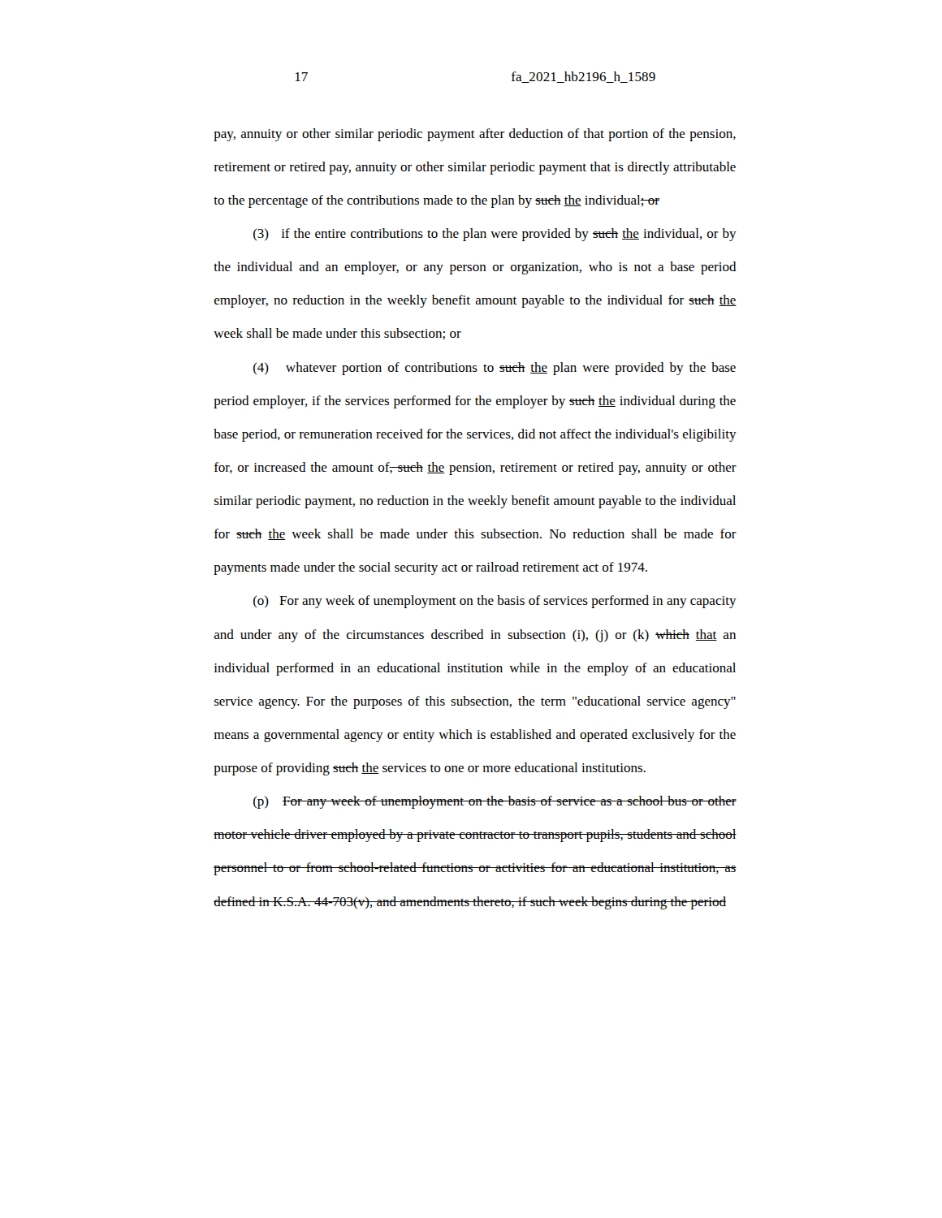17 fa_2021_hb2196_h_1589
pay, annuity or other similar periodic payment after deduction of that portion of the pension, retirement or retired pay, annuity or other similar periodic payment that is directly attributable to the percentage of the contributions made to the plan by such the individual; or
(3) if the entire contributions to the plan were provided by such the individual, or by the individual and an employer, or any person or organization, who is not a base period employer, no reduction in the weekly benefit amount payable to the individual for such the week shall be made under this subsection; or
(4) whatever portion of contributions to such the plan were provided by the base period employer, if the services performed for the employer by such the individual during the base period, or remuneration received for the services, did not affect the individual's eligibility for, or increased the amount of, such the pension, retirement or retired pay, annuity or other similar periodic payment, no reduction in the weekly benefit amount payable to the individual for such the week shall be made under this subsection. No reduction shall be made for payments made under the social security act or railroad retirement act of 1974.
(o) For any week of unemployment on the basis of services performed in any capacity and under any of the circumstances described in subsection (i), (j) or (k) which that an individual performed in an educational institution while in the employ of an educational service agency. For the purposes of this subsection, the term "educational service agency" means a governmental agency or entity which is established and operated exclusively for the purpose of providing such the services to one or more educational institutions.
(p) For any week of unemployment on the basis of service as a school bus or other motor vehicle driver employed by a private contractor to transport pupils, students and school personnel to or from school-related functions or activities for an educational institution, as defined in K.S.A. 44-703(v), and amendments thereto, if such week begins during the period